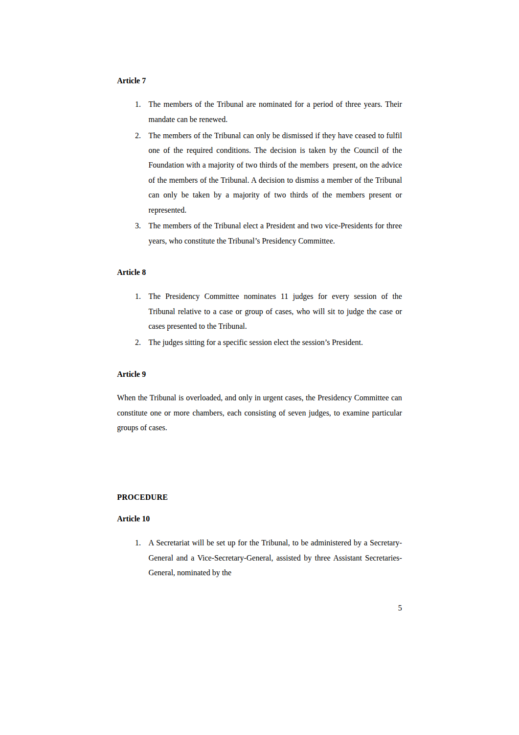Article 7
The members of the Tribunal are nominated for a period of three years. Their mandate can be renewed.
The members of the Tribunal can only be dismissed if they have ceased to fulfil one of the required conditions. The decision is taken by the Council of the Foundation with a majority of two thirds of the members present, on the advice of the members of the Tribunal. A decision to dismiss a member of the Tribunal can only be taken by a majority of two thirds of the members present or represented.
The members of the Tribunal elect a President and two vice-Presidents for three years, who constitute the Tribunal’s Presidency Committee.
Article 8
The Presidency Committee nominates 11 judges for every session of the Tribunal relative to a case or group of cases, who will sit to judge the case or cases presented to the Tribunal.
The judges sitting for a specific session elect the session’s President.
Article 9
When the Tribunal is overloaded, and only in urgent cases, the Presidency Committee can constitute one or more chambers, each consisting of seven judges, to examine particular groups of cases.
PROCEDURE
Article 10
A Secretariat will be set up for the Tribunal, to be administered by a Secretary-General and a Vice-Secretary-General, assisted by three Assistant Secretaries-General, nominated by the
5